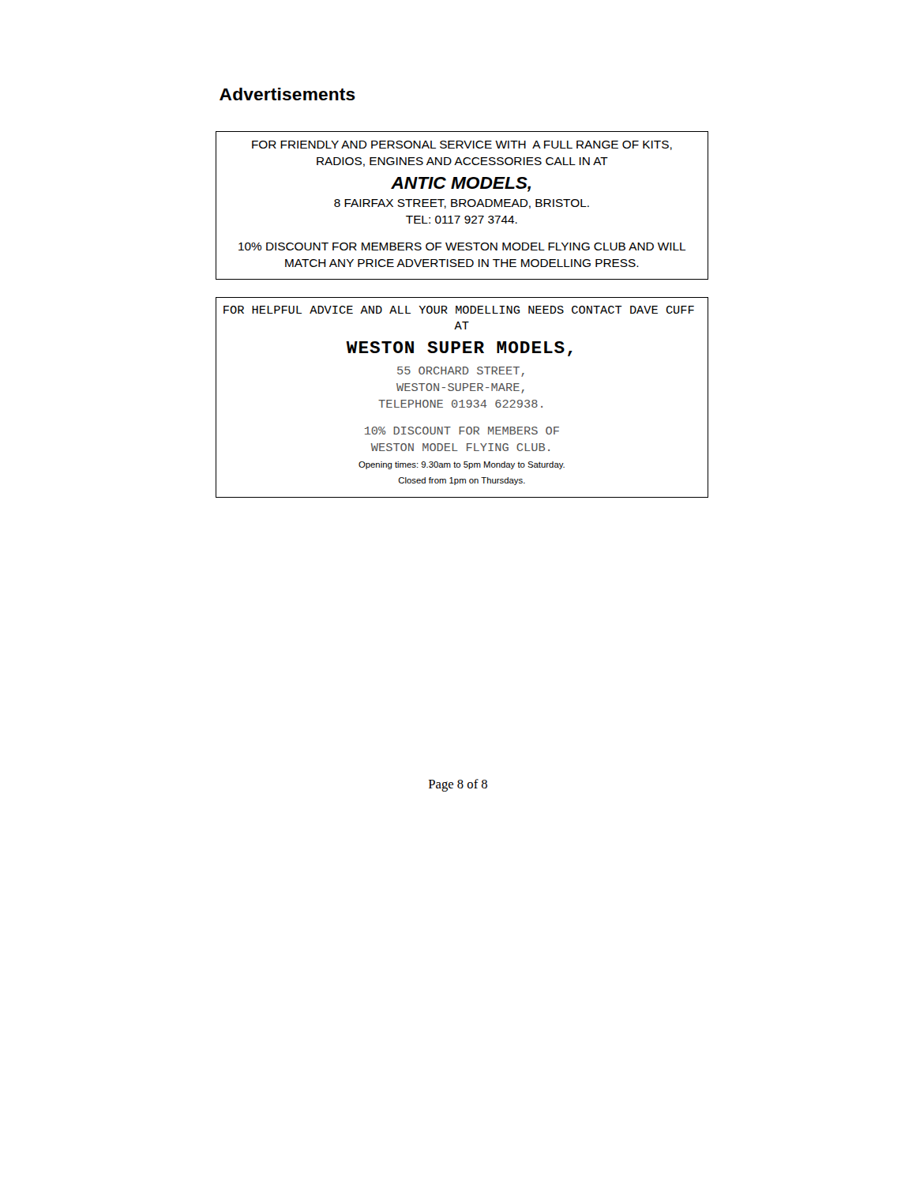Advertisements
FOR FRIENDLY AND PERSONAL SERVICE WITH A FULL RANGE OF KITS,
RADIOS, ENGINES AND ACCESSORIES CALL IN AT ANTIC MODELS, 8 FAIRFAX STREET, BROADMEAD, BRISTOL.
TEL: 0117 927 3744.
10% DISCOUNT FOR MEMBERS OF WESTON MODEL FLYING CLUB AND WILL
MATCH ANY PRICE ADVERTISED IN THE MODELLING PRESS.
FOR HELPFUL ADVICE AND ALL YOUR MODELLING NEEDS CONTACT DAVE CUFF
AT
WESTON SUPER MODELS, 55 ORCHARD STREET,
WESTON-SUPER-MARE,
TELEPHONE 01934 622938.
10% DISCOUNT FOR MEMBERS OF
WESTON MODEL FLYING CLUB.
Opening times: 9.30am to 5pm Monday to Saturday.
Closed from 1pm on Thursdays.
Page 8 of 8